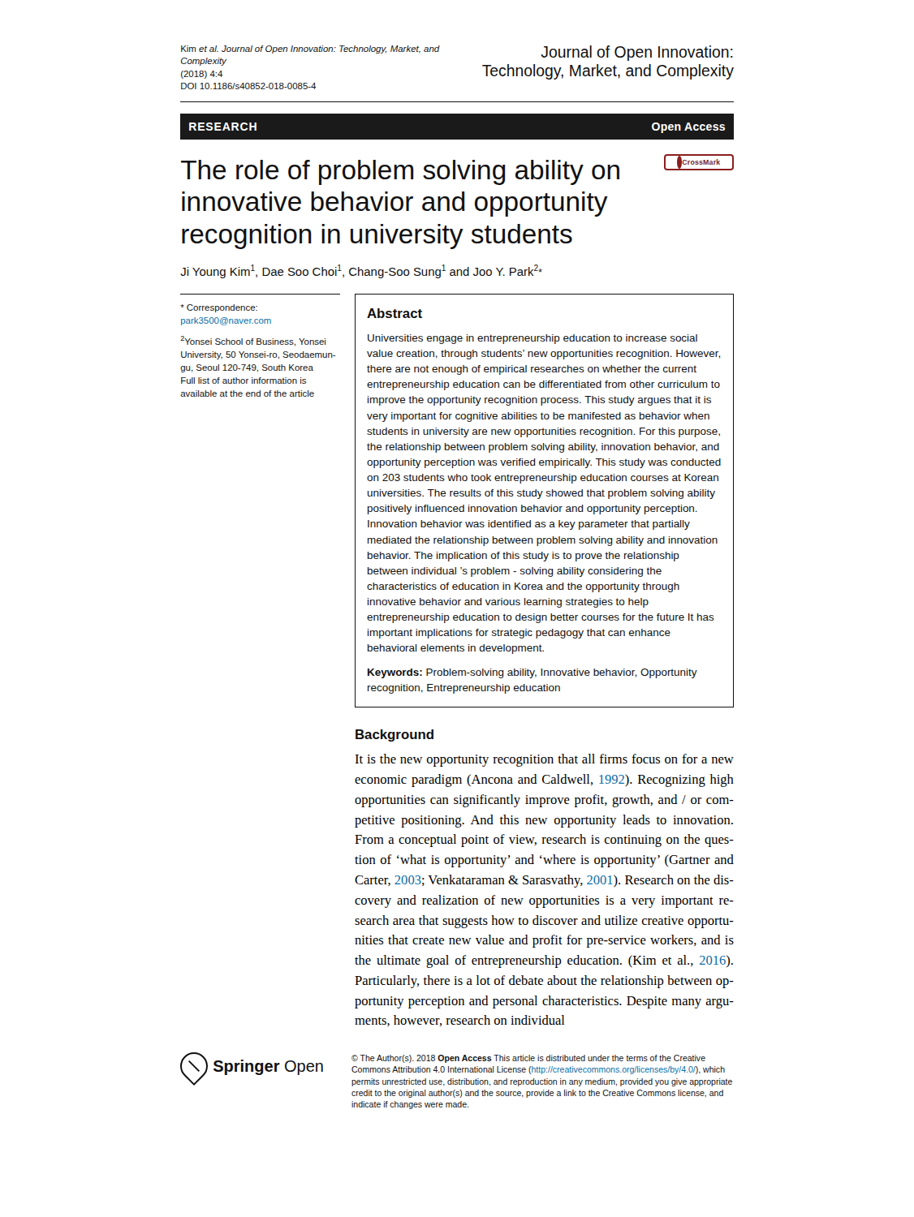Kim et al. Journal of Open Innovation: Technology, Market, and Complexity
(2018) 4:4
DOI 10.1186/s40852-018-0085-4
Journal of Open Innovation:
Technology, Market, and Complexity
RESEARCH
Open Access
The role of problem solving ability on innovative behavior and opportunity recognition in university students
CrossMark
Ji Young Kim1, Dae Soo Choi1, Chang-Soo Sung1 and Joo Y. Park2*
* Correspondence: park3500@naver.com
2Yonsei School of Business, Yonsei University, 50 Yonsei-ro, Seodaemun-gu, Seoul 120-749, South Korea
Full list of author information is available at the end of the article
Abstract
Universities engage in entrepreneurship education to increase social value creation, through students’ new opportunities recognition. However, there are not enough of empirical researches on whether the current entrepreneurship education can be differentiated from other curriculum to improve the opportunity recognition process. This study argues that it is very important for cognitive abilities to be manifested as behavior when students in university are new opportunities recognition. For this purpose, the relationship between problem solving ability, innovation behavior, and opportunity perception was verified empirically. This study was conducted on 203 students who took entrepreneurship education courses at Korean universities. The results of this study showed that problem solving ability positively influenced innovation behavior and opportunity perception. Innovation behavior was identified as a key parameter that partially mediated the relationship between problem solving ability and innovation behavior. The implication of this study is to prove the relationship between individual ’s problem - solving ability considering the characteristics of education in Korea and the opportunity through innovative behavior and various learning strategies to help entrepreneurship education to design better courses for the future It has important implications for strategic pedagogy that can enhance behavioral elements in development.
Keywords: Problem-solving ability, Innovative behavior, Opportunity recognition, Entrepreneurship education
Background
It is the new opportunity recognition that all firms focus on for a new economic paradigm (Ancona and Caldwell, 1992). Recognizing high opportunities can significantly improve profit, growth, and / or competitive positioning. And this new opportunity leads to innovation. From a conceptual point of view, research is continuing on the question of ‘what is opportunity’ and ‘where is opportunity’ (Gartner and Carter, 2003; Venkataraman & Sarasvathy, 2001). Research on the discovery and realization of new opportunities is a very important research area that suggests how to discover and utilize creative opportunities that create new value and profit for pre-service workers, and is the ultimate goal of entrepreneurship education. (Kim et al., 2016). Particularly, there is a lot of debate about the relationship between opportunity perception and personal characteristics. Despite many arguments, however, research on individual
Springer Open
© The Author(s). 2018 Open Access This article is distributed under the terms of the Creative Commons Attribution 4.0 International License (http://creativecommons.org/licenses/by/4.0/), which permits unrestricted use, distribution, and reproduction in any medium, provided you give appropriate credit to the original author(s) and the source, provide a link to the Creative Commons license, and indicate if changes were made.